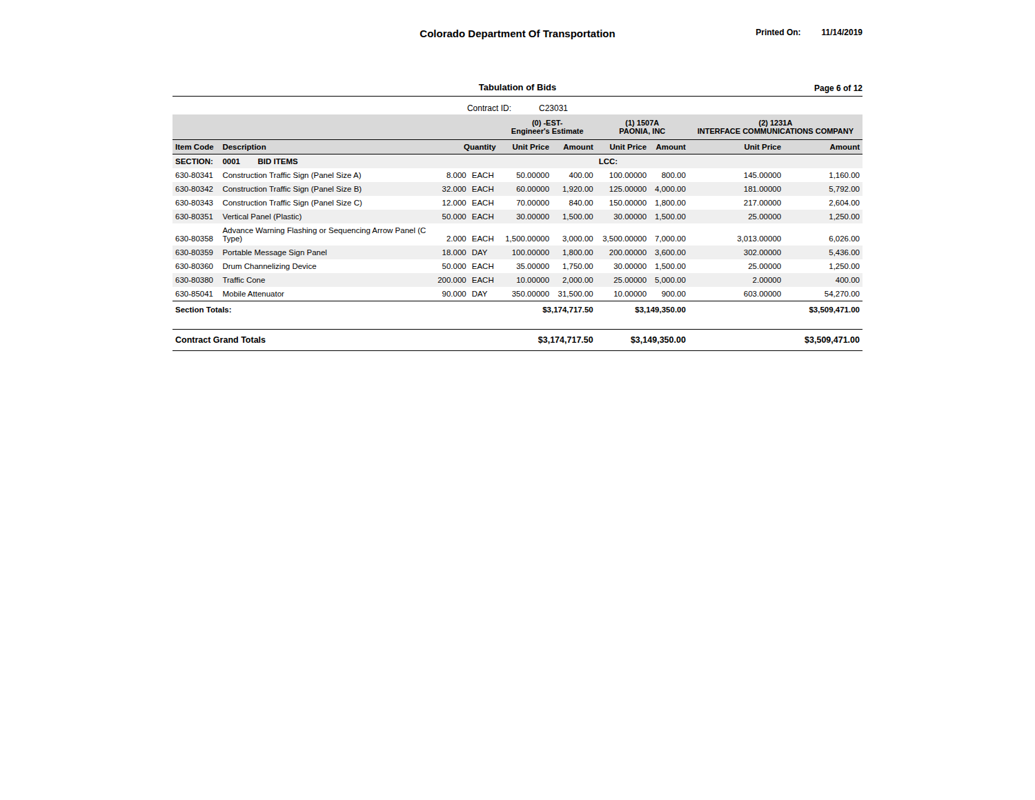Colorado Department Of Transportation Printed On: 11/14/2019
Tabulation of Bids Page 6 of 12
Contract ID: C23031
| | (0) -EST- Engineer's Estimate | (1) 1507A PAONIA, INC | (2) 1231A INTERFACE COMMUNICATIONS COMPANY |
| --- | --- | --- | --- |
| Item Code | Description | Quantity | Unit Price | Amount | Unit Price | Amount | Unit Price | Amount |
| SECTION: | 0001 BID ITEMS | | | | | LCC: | | | |
| 630-80341 | Construction Traffic Sign (Panel Size A) | 8.000 | EACH | 50.00000 | 400.00 | 100.00000 | 800.00 | 145.00000 | 1,160.00 |
| 630-80342 | Construction Traffic Sign (Panel Size B) | 32.000 | EACH | 60.00000 | 1,920.00 | 125.00000 | 4,000.00 | 181.00000 | 5,792.00 |
| 630-80343 | Construction Traffic Sign (Panel Size C) | 12.000 | EACH | 70.00000 | 840.00 | 150.00000 | 1,800.00 | 217.00000 | 2,604.00 |
| 630-80351 | Vertical Panel (Plastic) | 50.000 | EACH | 30.00000 | 1,500.00 | 30.00000 | 1,500.00 | 25.00000 | 1,250.00 |
| 630-80358 | Advance Warning Flashing or Sequencing Arrow Panel (C Type) | 2.000 | EACH | 1,500.00000 | 3,000.00 | 3,500.00000 | 7,000.00 | 3,013.00000 | 6,026.00 |
| 630-80359 | Portable Message Sign Panel | 18.000 | DAY | 100.00000 | 1,800.00 | 200.00000 | 3,600.00 | 302.00000 | 5,436.00 |
| 630-80360 | Drum Channelizing Device | 50.000 | EACH | 35.00000 | 1,750.00 | 30.00000 | 1,500.00 | 25.00000 | 1,250.00 |
| 630-80380 | Traffic Cone | 200.000 | EACH | 10.00000 | 2,000.00 | 25.00000 | 5,000.00 | 2.00000 | 400.00 |
| 630-85041 | Mobile Attenuator | 90.000 | DAY | 350.00000 | 31,500.00 | 10.00000 | 900.00 | 603.00000 | 54,270.00 |
| Section Totals: | $3,174,717.50 | $3,149,350.00 | $3,509,471.00 |
| Contract Grand Totals | $3,174,717.50 | $3,149,350.00 | $3,509,471.00 |